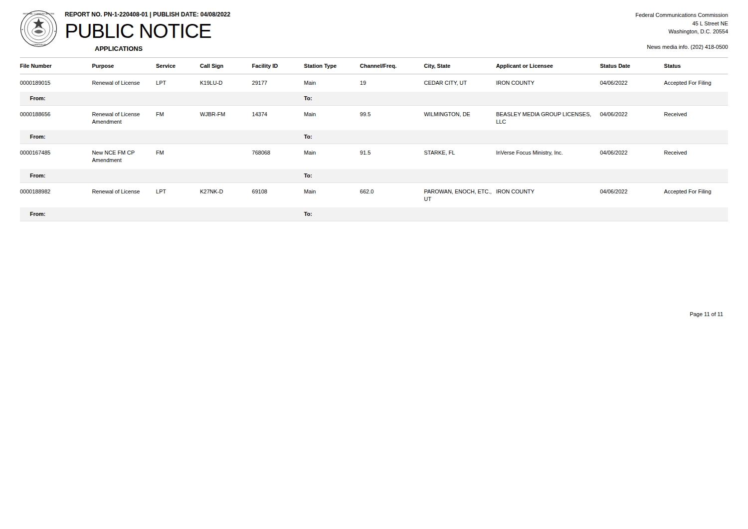FEDERAL COMMUNICATIONS COMMISSION ★ ★
REPORT NO. PN-1-220408-01 | PUBLISH DATE: 04/08/2022
PUBLIC NOTICE
APPLICATIONS
Federal Communications Commission
45 L Street NE
Washington, D.C. 20554
News media info. (202) 418-0500
| File Number | Purpose | Service | Call Sign | Facility ID | Station Type | Channel/Freq. | City, State | Applicant or Licensee | Status Date | Status |
| --- | --- | --- | --- | --- | --- | --- | --- | --- | --- | --- |
| 0000189015 | Renewal of License | LPT | K19LU-D | 29177 | Main | 19 | CEDAR CITY, UT | IRON COUNTY | 04/06/2022 | Accepted For Filing |
| From: | | | | | To: | | | | | |
| 0000188656 | Renewal of License Amendment | FM | WJBR-FM | 14374 | Main | 99.5 | WILMINGTON, DE | BEASLEY MEDIA GROUP LICENSES, LLC | 04/06/2022 | Received |
| From: | | | | | To: | | | | | |
| 0000167485 | New NCE FM CP Amendment | FM | | 768068 | Main | 91.5 | STARKE, FL | InVerse Focus Ministry, Inc. | 04/06/2022 | Received |
| From: | | | | | To: | | | | | |
| 0000188982 | Renewal of License | LPT | K27NK-D | 69108 | Main | 662.0 | PAROWAN, ENOCH, ETC., UT | IRON COUNTY | 04/06/2022 | Accepted For Filing |
| From: | | | | | To: | | | | | |
Page 11 of 11